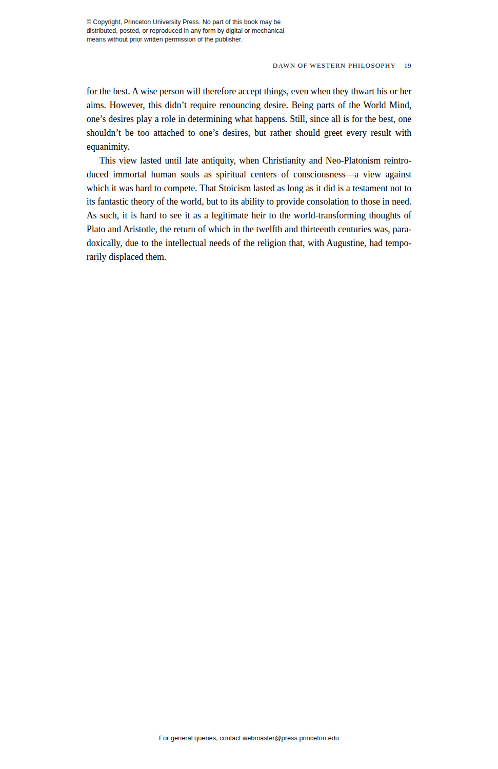© Copyright, Princeton University Press. No part of this book may be distributed, posted, or reproduced in any form by digital or mechanical means without prior written permission of the publisher.
Dawn of Western Philosophy 19
for the best. A wise person will therefore accept things, even when they thwart his or her aims. However, this didn’t require renouncing desire. Being parts of the World Mind, one’s desires play a role in determining what happens. Still, since all is for the best, one shouldn’t be too attached to one’s desires, but rather should greet every result with equanimity.
This view lasted until late antiquity, when Christianity and Neo-Platonism reintroduced immortal human souls as spiritual centers of consciousness—a view against which it was hard to compete. That Stoicism lasted as long as it did is a testament not to its fantastic theory of the world, but to its ability to provide consolation to those in need. As such, it is hard to see it as a legitimate heir to the world-transforming thoughts of Plato and Aristotle, the return of which in the twelfth and thirteenth centuries was, paradoxically, due to the intellectual needs of the religion that, with Augustine, had temporarily displaced them.
For general queries, contact webmaster@press.princeton.edu